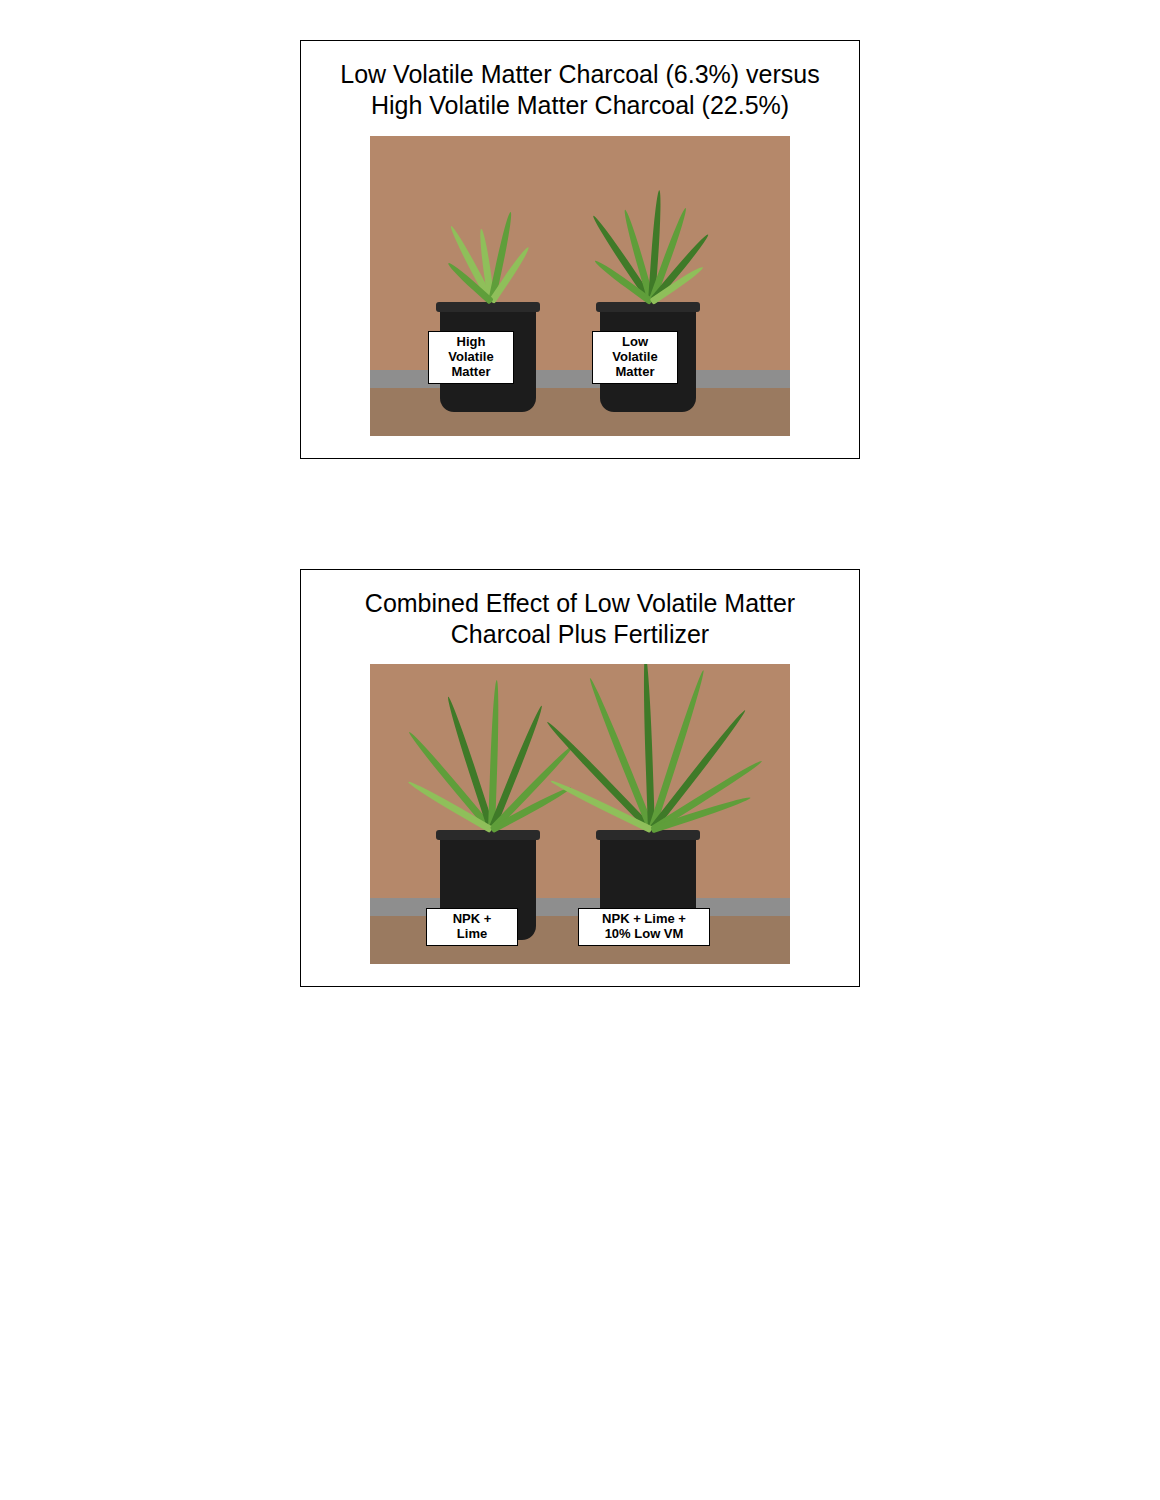Low Volatile Matter Charcoal (6.3%) versus High Volatile Matter Charcoal (22.5%)
High
Volatile
Matter
Low
Volatile
Matter
Combined Effect of Low Volatile Matter Charcoal Plus Fertilizer
NPK +
Lime
NPK + Lime +
10% Low VM